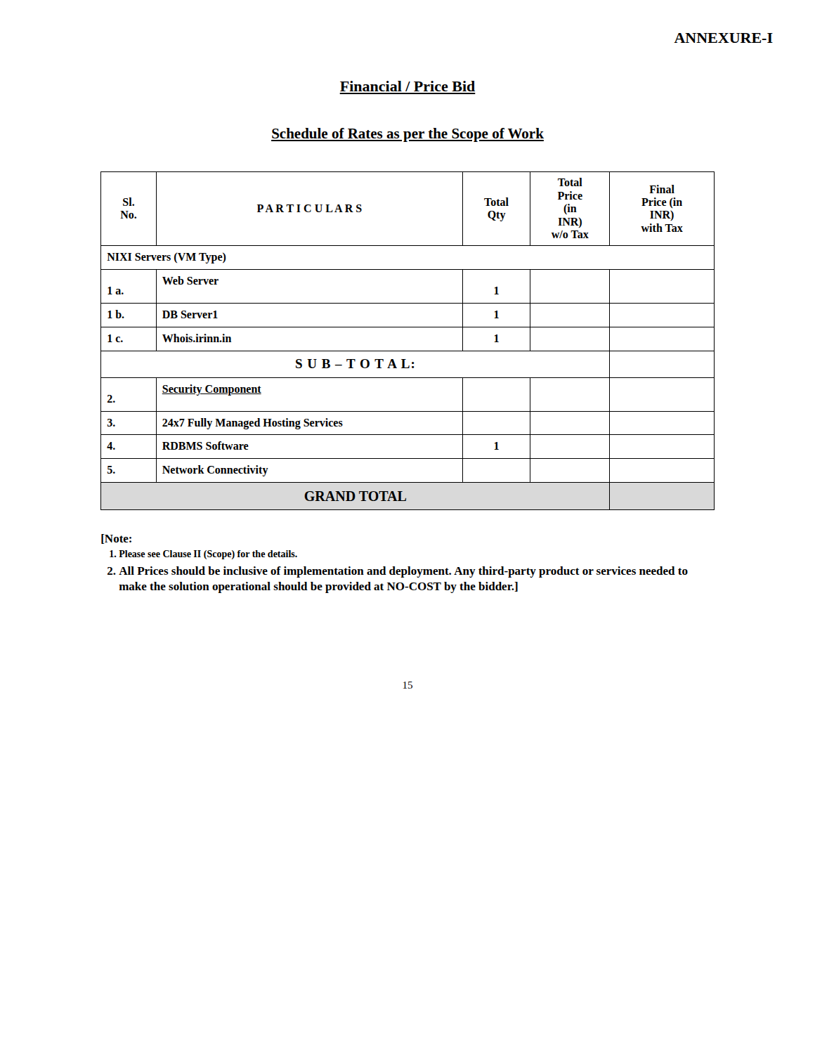ANNEXURE-I
Financial / Price Bid
Schedule of Rates as per the Scope of Work
| Sl. No. | P A R T I C U L A R S | Total Qty | Total Price (in INR) w/o Tax | Final Price (in INR) with Tax |
| --- | --- | --- | --- | --- |
| NIXI Servers (VM Type) |
| 1 a. | Web Server | 1 | | |
| 1 b. | DB Server1 | 1 | | |
| 1 c. | Whois.irinn.in | 1 | | |
| S U B – T O T A L: | |
| 2. | Security Component | | | |
| 3. | 24x7 Fully Managed Hosting Services | | | |
| 4. | RDBMS Software | 1 | | |
| 5. | Network Connectivity | | | |
| GRAND TOTAL | |
[Note:
Please see Clause II (Scope) for the details.
All Prices should be inclusive of implementation and deployment. Any third-party product or services needed to make the solution operational should be provided at NO-COST by the bidder.]
15